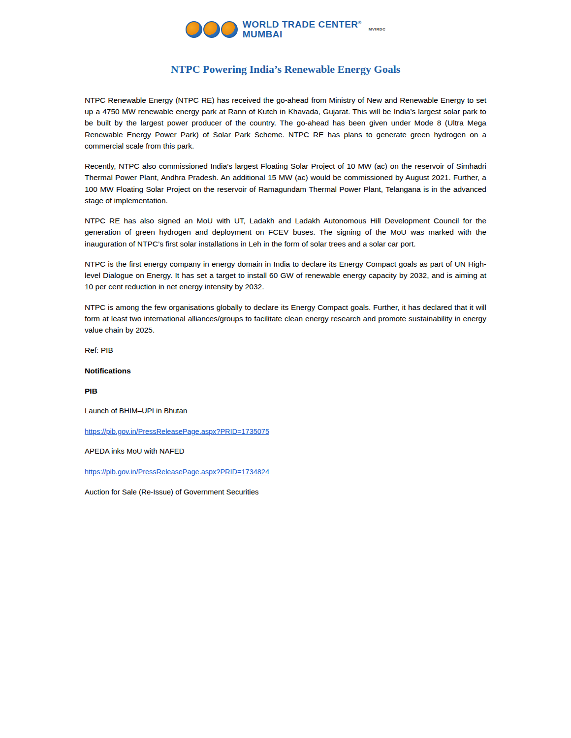WORLD TRADE CENTER®
MUMBAI MVIRDC
NTPC Powering India’s Renewable Energy Goals
NTPC Renewable Energy (NTPC RE) has received the go-ahead from Ministry of New and Renewable Energy to set up a 4750 MW renewable energy park at Rann of Kutch in Khavada, Gujarat. This will be India’s largest solar park to be built by the largest power producer of the country. The go-ahead has been given under Mode 8 (Ultra Mega Renewable Energy Power Park) of Solar Park Scheme. NTPC RE has plans to generate green hydrogen on a commercial scale from this park.
Recently, NTPC also commissioned India’s largest Floating Solar Project of 10 MW (ac) on the reservoir of Simhadri Thermal Power Plant, Andhra Pradesh. An additional 15 MW (ac) would be commissioned by August 2021. Further, a 100 MW Floating Solar Project on the reservoir of Ramagundam Thermal Power Plant, Telangana is in the advanced stage of implementation.
NTPC RE has also signed an MoU with UT, Ladakh and Ladakh Autonomous Hill Development Council for the generation of green hydrogen and deployment on FCEV buses. The signing of the MoU was marked with the inauguration of NTPC’s first solar installations in Leh in the form of solar trees and a solar car port.
NTPC is the first energy company in energy domain in India to declare its Energy Compact goals as part of UN High-level Dialogue on Energy. It has set a target to install 60 GW of renewable energy capacity by 2032, and is aiming at 10 per cent reduction in net energy intensity by 2032.
NTPC is among the few organisations globally to declare its Energy Compact goals. Further, it has declared that it will form at least two international alliances/groups to facilitate clean energy research and promote sustainability in energy value chain by 2025.
Ref: PIB
Notifications
PIB
Launch of BHIM–UPI in Bhutan
https://pib.gov.in/PressReleasePage.aspx?PRID=1735075
APEDA inks MoU with NAFED
https://pib.gov.in/PressReleasePage.aspx?PRID=1734824
Auction for Sale (Re-Issue) of Government Securities